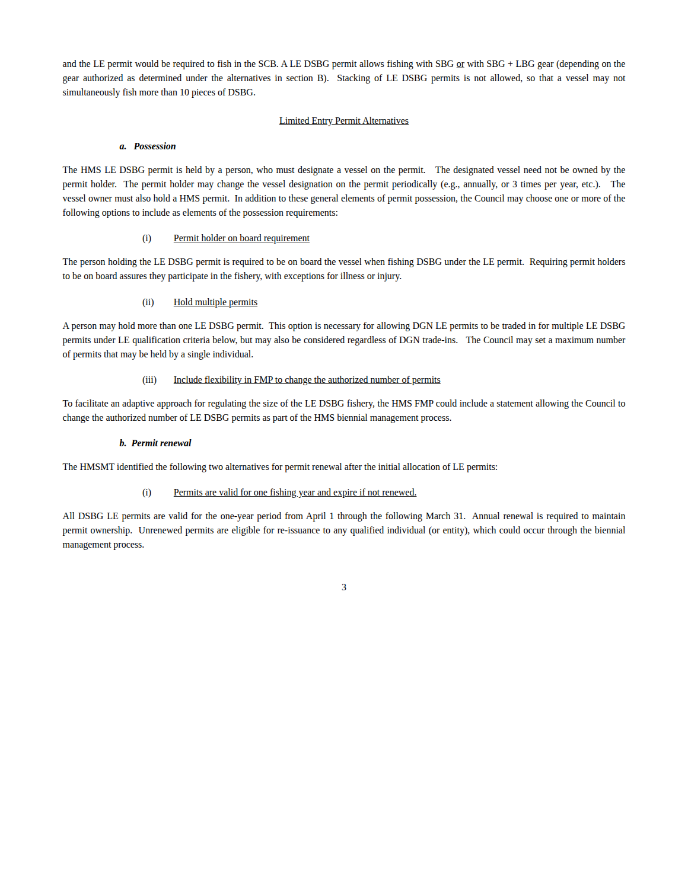and the LE permit would be required to fish in the SCB. A LE DSBG permit allows fishing with SBG or with SBG + LBG gear (depending on the gear authorized as determined under the alternatives in section B). Stacking of LE DSBG permits is not allowed, so that a vessel may not simultaneously fish more than 10 pieces of DSBG.
Limited Entry Permit Alternatives
a. Possession
The HMS LE DSBG permit is held by a person, who must designate a vessel on the permit. The designated vessel need not be owned by the permit holder. The permit holder may change the vessel designation on the permit periodically (e.g., annually, or 3 times per year, etc.). The vessel owner must also hold a HMS permit. In addition to these general elements of permit possession, the Council may choose one or more of the following options to include as elements of the possession requirements:
(i) Permit holder on board requirement
The person holding the LE DSBG permit is required to be on board the vessel when fishing DSBG under the LE permit. Requiring permit holders to be on board assures they participate in the fishery, with exceptions for illness or injury.
(ii) Hold multiple permits
A person may hold more than one LE DSBG permit. This option is necessary for allowing DGN LE permits to be traded in for multiple LE DSBG permits under LE qualification criteria below, but may also be considered regardless of DGN trade-ins. The Council may set a maximum number of permits that may be held by a single individual.
(iii) Include flexibility in FMP to change the authorized number of permits
To facilitate an adaptive approach for regulating the size of the LE DSBG fishery, the HMS FMP could include a statement allowing the Council to change the authorized number of LE DSBG permits as part of the HMS biennial management process.
b. Permit renewal
The HMSMT identified the following two alternatives for permit renewal after the initial allocation of LE permits:
(i) Permits are valid for one fishing year and expire if not renewed.
All DSBG LE permits are valid for the one-year period from April 1 through the following March 31. Annual renewal is required to maintain permit ownership. Unrenewed permits are eligible for re-issuance to any qualified individual (or entity), which could occur through the biennial management process.
3